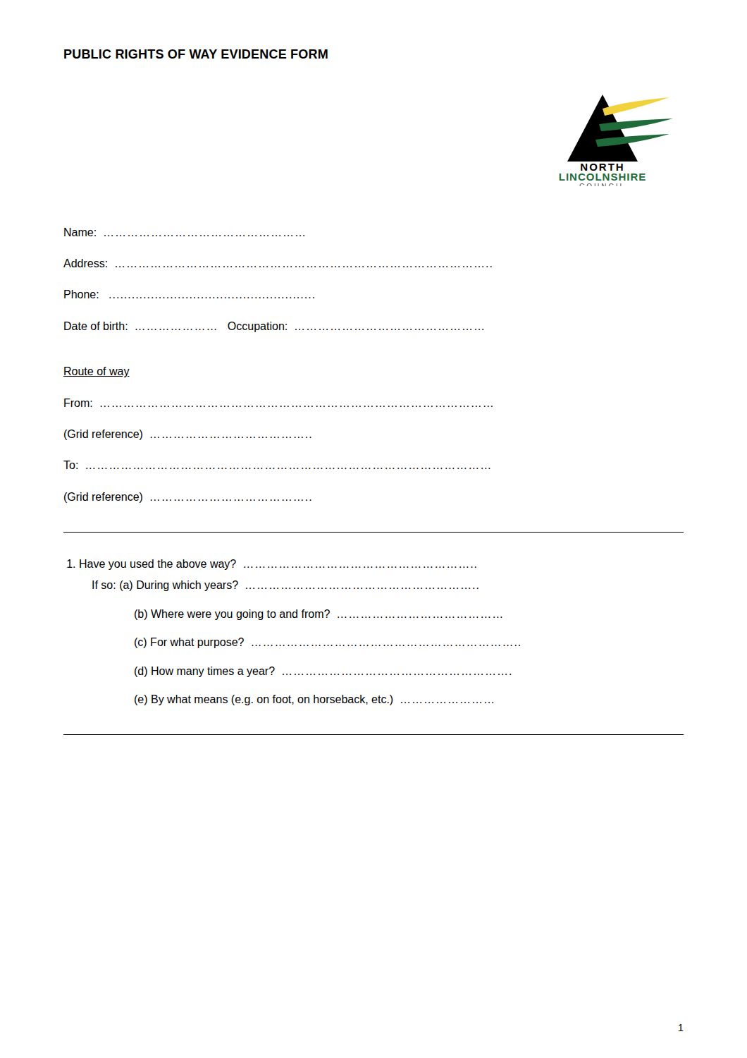PUBLIC RIGHTS OF WAY EVIDENCE FORM
NORTH LINCOLNSHIRE COUNCIL
Name: ……………………………………………
Address: …………………………………………………………………………………..
Phone: ......................................................
Date of birth: ………………… Occupation: …………………………………………
Route of way
From: ………………………………………………………………………………………
(Grid reference) …………………………………..
To: …………………………………………………………………………………………
(Grid reference) …………………………………..
Have you used the above way? …………………………………………………..
If so: (a) During which years? …………………………………………………..
(b) Where were you going to and from? ……………………………………
(c) For what purpose? …………………………………………………………..
(d) How many times a year? ………………………………………………….
(e) By what means (e.g. on foot, on horseback, etc.) ……………………
1